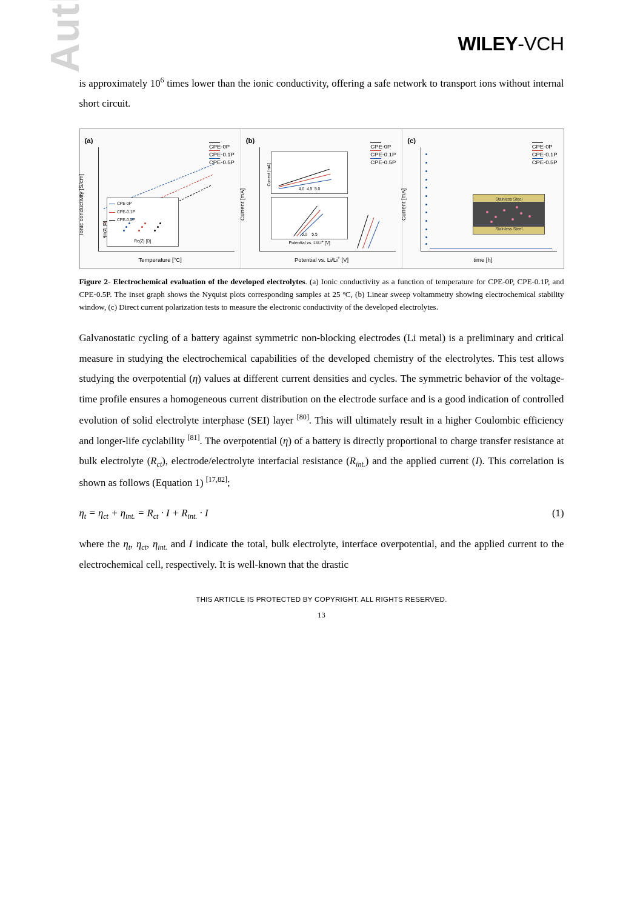Author Manuscript
WILEY-VCH
is approximately 106 times lower than the ionic conductivity, offering a safe network to transport ions without internal short circuit.
(a)
CPE-0P CPE-0.1P CPE-0.5P
Ionic conductivity [S/cm]
CPE-0P
CPE-0.1P
CPE-0.5P
Im(Z) [Ω]
Re(Z) [Ω]
Temperature [°C]
(b)
CPE-0P CPE-0.1P CPE-0.5P
Current [mA]
Current [mA]
4.0 4.5 5.0
5.0 5.5
Potential vs. Li/Li+ [V]
Potential vs. Li/Li+ [V]
(c)
CPE-0P CPE-0.1P CPE-0.5P
Current [mA]
Stainless Steel
Stainless Steel
time [h]
Figure 2- Electrochemical evaluation of the developed electrolytes. (a) Ionic conductivity as a function of temperature for CPE-0P, CPE-0.1P, and CPE-0.5P. The inset graph shows the Nyquist plots corresponding samples at 25 ºC, (b) Linear sweep voltammetry showing electrochemical stability window, (c) Direct current polarization tests to measure the electronic conductivity of the developed electrolytes.
Galvanostatic cycling of a battery against symmetric non-blocking electrodes (Li metal) is a preliminary and critical measure in studying the electrochemical capabilities of the developed chemistry of the electrolytes. This test allows studying the overpotential (η) values at different current densities and cycles. The symmetric behavior of the voltage-time profile ensures a homogeneous current distribution on the electrode surface and is a good indication of controlled evolution of solid electrolyte interphase (SEI) layer [80]. This will ultimately result in a higher Coulombic efficiency and longer-life cyclability [81]. The overpotential (η) of a battery is directly proportional to charge transfer resistance at bulk electrolyte (Rct), electrode/electrolyte interfacial resistance (Rint.) and the applied current (I). This correlation is shown as follows (Equation 1) [17,82];
ηt = ηct + ηint. = Rct · I + Rint. · I (1)
where the ηt, ηct, ηint. and I indicate the total, bulk electrolyte, interface overpotential, and the applied current to the electrochemical cell, respectively. It is well-known that the drastic
THIS ARTICLE IS PROTECTED BY COPYRIGHT. ALL RIGHTS RESERVED.
13